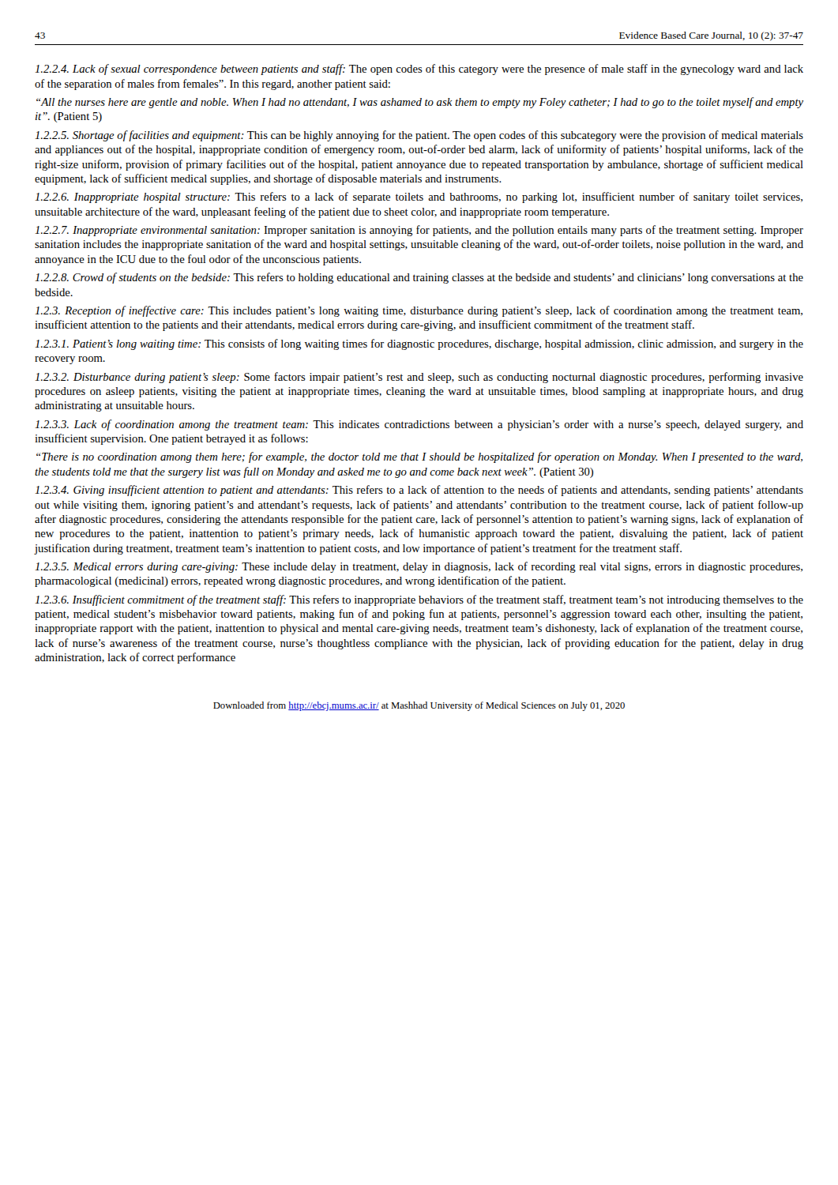43 Evidence Based Care Journal, 10 (2): 37-47
1.2.2.4. Lack of sexual correspondence between patients and staff: The open codes of this category were the presence of male staff in the gynecology ward and lack of the separation of males from females”. In this regard, another patient said:
“All the nurses here are gentle and noble. When I had no attendant, I was ashamed to ask them to empty my Foley catheter; I had to go to the toilet myself and empty it”. (Patient 5)
1.2.2.5. Shortage of facilities and equipment: This can be highly annoying for the patient. The open codes of this subcategory were the provision of medical materials and appliances out of the hospital, inappropriate condition of emergency room, out-of-order bed alarm, lack of uniformity of patients’ hospital uniforms, lack of the right-size uniform, provision of primary facilities out of the hospital, patient annoyance due to repeated transportation by ambulance, shortage of sufficient medical equipment, lack of sufficient medical supplies, and shortage of disposable materials and instruments.
1.2.2.6. Inappropriate hospital structure: This refers to a lack of separate toilets and bathrooms, no parking lot, insufficient number of sanitary toilet services, unsuitable architecture of the ward, unpleasant feeling of the patient due to sheet color, and inappropriate room temperature.
1.2.2.7. Inappropriate environmental sanitation: Improper sanitation is annoying for patients, and the pollution entails many parts of the treatment setting. Improper sanitation includes the inappropriate sanitation of the ward and hospital settings, unsuitable cleaning of the ward, out-of-order toilets, noise pollution in the ward, and annoyance in the ICU due to the foul odor of the unconscious patients.
1.2.2.8. Crowd of students on the bedside: This refers to holding educational and training classes at the bedside and students’ and clinicians’ long conversations at the bedside.
1.2.3. Reception of ineffective care: This includes patient’s long waiting time, disturbance during patient’s sleep, lack of coordination among the treatment team, insufficient attention to the patients and their attendants, medical errors during care-giving, and insufficient commitment of the treatment staff.
1.2.3.1. Patient’s long waiting time: This consists of long waiting times for diagnostic procedures, discharge, hospital admission, clinic admission, and surgery in the recovery room.
1.2.3.2. Disturbance during patient’s sleep: Some factors impair patient’s rest and sleep, such as conducting nocturnal diagnostic procedures, performing invasive procedures on asleep patients, visiting the patient at inappropriate times, cleaning the ward at unsuitable times, blood sampling at inappropriate hours, and drug administrating at unsuitable hours.
1.2.3.3. Lack of coordination among the treatment team: This indicates contradictions between a physician’s order with a nurse’s speech, delayed surgery, and insufficient supervision. One patient betrayed it as follows:
“There is no coordination among them here; for example, the doctor told me that I should be hospitalized for operation on Monday. When I presented to the ward, the students told me that the surgery list was full on Monday and asked me to go and come back next week”. (Patient 30)
1.2.3.4. Giving insufficient attention to patient and attendants: This refers to a lack of attention to the needs of patients and attendants, sending patients’ attendants out while visiting them, ignoring patient’s and attendant’s requests, lack of patients’ and attendants’ contribution to the treatment course, lack of patient follow-up after diagnostic procedures, considering the attendants responsible for the patient care, lack of personnel’s attention to patient’s warning signs, lack of explanation of new procedures to the patient, inattention to patient’s primary needs, lack of humanistic approach toward the patient, disvaluing the patient, lack of patient justification during treatment, treatment team’s inattention to patient costs, and low importance of patient’s treatment for the treatment staff.
1.2.3.5. Medical errors during care-giving: These include delay in treatment, delay in diagnosis, lack of recording real vital signs, errors in diagnostic procedures, pharmacological (medicinal) errors, repeated wrong diagnostic procedures, and wrong identification of the patient.
1.2.3.6. Insufficient commitment of the treatment staff: This refers to inappropriate behaviors of the treatment staff, treatment team’s not introducing themselves to the patient, medical student’s misbehavior toward patients, making fun of and poking fun at patients, personnel’s aggression toward each other, insulting the patient, inappropriate rapport with the patient, inattention to physical and mental care-giving needs, treatment team’s dishonesty, lack of explanation of the treatment course, lack of nurse’s awareness of the treatment course, nurse’s thoughtless compliance with the physician, lack of providing education for the patient, delay in drug administration, lack of correct performance
Downloaded from http://ebcj.mums.ac.ir/ at Mashhad University of Medical Sciences on July 01, 2020